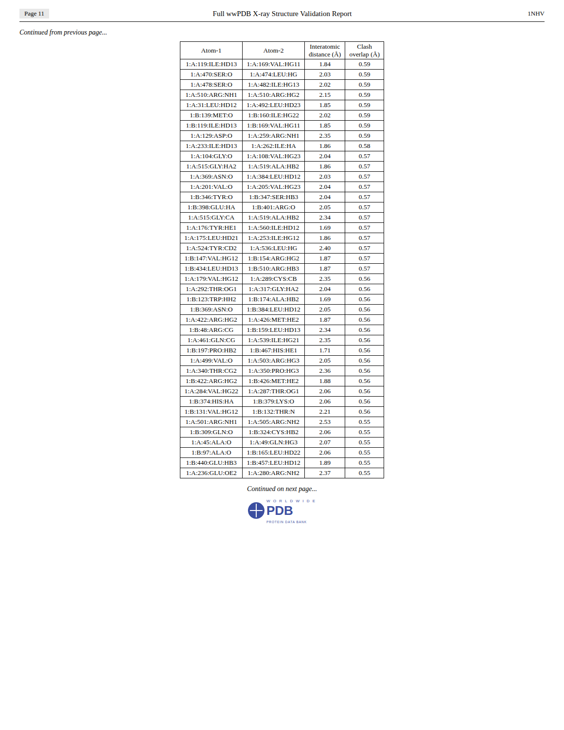Page 11
Full wwPDB X-ray Structure Validation Report
1NHV
Continued from previous page...
| Atom-1 | Atom-2 | Interatomic distance (Å) | Clash overlap (Å) |
| --- | --- | --- | --- |
| 1:A:119:ILE:HD13 | 1:A:169:VAL:HG11 | 1.84 | 0.59 |
| 1:A:470:SER:O | 1:A:474:LEU:HG | 2.03 | 0.59 |
| 1:A:478:SER:O | 1:A:482:ILE:HG13 | 2.02 | 0.59 |
| 1:A:510:ARG:NH1 | 1:A:510:ARG:HG2 | 2.15 | 0.59 |
| 1:A:31:LEU:HD12 | 1:A:492:LEU:HD23 | 1.85 | 0.59 |
| 1:B:139:MET:O | 1:B:160:ILE:HG22 | 2.02 | 0.59 |
| 1:B:119:ILE:HD13 | 1:B:169:VAL:HG11 | 1.85 | 0.59 |
| 1:A:129:ASP:O | 1:A:259:ARG:NH1 | 2.35 | 0.59 |
| 1:A:233:ILE:HD13 | 1:A:262:ILE:HA | 1.86 | 0.58 |
| 1:A:104:GLY:O | 1:A:108:VAL:HG23 | 2.04 | 0.57 |
| 1:A:515:GLY:HA2 | 1:A:519:ALA:HB2 | 1.86 | 0.57 |
| 1:A:369:ASN:O | 1:A:384:LEU:HD12 | 2.03 | 0.57 |
| 1:A:201:VAL:O | 1:A:205:VAL:HG23 | 2.04 | 0.57 |
| 1:B:346:TYR:O | 1:B:347:SER:HB3 | 2.04 | 0.57 |
| 1:B:398:GLU:HA | 1:B:401:ARG:O | 2.05 | 0.57 |
| 1:A:515:GLY:CA | 1:A:519:ALA:HB2 | 2.34 | 0.57 |
| 1:A:176:TYR:HE1 | 1:A:560:ILE:HD12 | 1.69 | 0.57 |
| 1:A:175:LEU:HD21 | 1:A:253:ILE:HG12 | 1.86 | 0.57 |
| 1:A:524:TYR:CD2 | 1:A:536:LEU:HG | 2.40 | 0.57 |
| 1:B:147:VAL:HG12 | 1:B:154:ARG:HG2 | 1.87 | 0.57 |
| 1:B:434:LEU:HD13 | 1:B:510:ARG:HB3 | 1.87 | 0.57 |
| 1:A:179:VAL:HG12 | 1:A:289:CYS:CB | 2.35 | 0.56 |
| 1:A:292:THR:OG1 | 1:A:317:GLY:HA2 | 2.04 | 0.56 |
| 1:B:123:TRP:HH2 | 1:B:174:ALA:HB2 | 1.69 | 0.56 |
| 1:B:369:ASN:O | 1:B:384:LEU:HD12 | 2.05 | 0.56 |
| 1:A:422:ARG:HG2 | 1:A:426:MET:HE2 | 1.87 | 0.56 |
| 1:B:48:ARG:CG | 1:B:159:LEU:HD13 | 2.34 | 0.56 |
| 1:A:461:GLN:CG | 1:A:539:ILE:HG21 | 2.35 | 0.56 |
| 1:B:197:PRO:HB2 | 1:B:467:HIS:HE1 | 1.71 | 0.56 |
| 1:A:499:VAL:O | 1:A:503:ARG:HG3 | 2.05 | 0.56 |
| 1:A:340:THR:CG2 | 1:A:350:PRO:HG3 | 2.36 | 0.56 |
| 1:B:422:ARG:HG2 | 1:B:426:MET:HE2 | 1.88 | 0.56 |
| 1:A:284:VAL:HG22 | 1:A:287:THR:OG1 | 2.06 | 0.56 |
| 1:B:374:HIS:HA | 1:B:379:LYS:O | 2.06 | 0.56 |
| 1:B:131:VAL:HG12 | 1:B:132:THR:N | 2.21 | 0.56 |
| 1:A:501:ARG:NH1 | 1:A:505:ARG:NH2 | 2.53 | 0.55 |
| 1:B:309:GLN:O | 1:B:324:CYS:HB2 | 2.06 | 0.55 |
| 1:A:45:ALA:O | 1:A:49:GLN:HG3 | 2.07 | 0.55 |
| 1:B:97:ALA:O | 1:B:165:LEU:HD22 | 2.06 | 0.55 |
| 1:B:440:GLU:HB3 | 1:B:457:LEU:HD12 | 1.89 | 0.55 |
| 1:A:236:GLU:OE2 | 1:A:280:ARG:NH2 | 2.37 | 0.55 |
Continued on next page...
W O R L D W I D E
PDB
PROTEIN DATA BANK